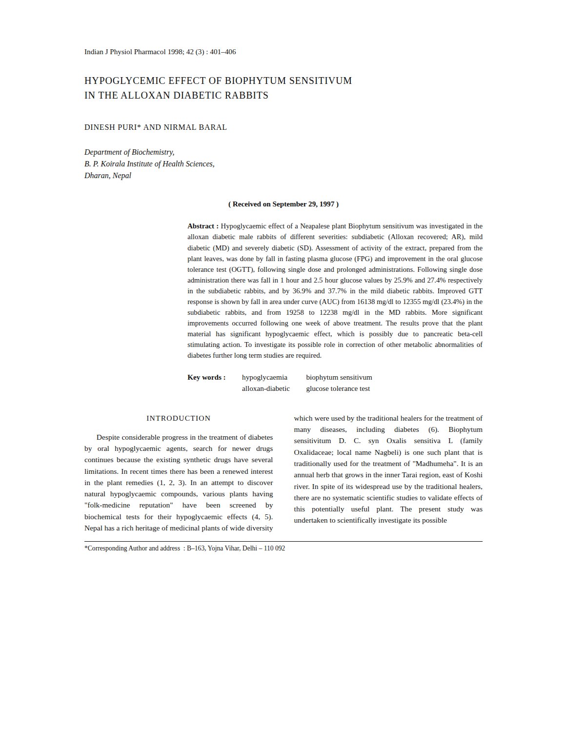Indian J Physiol Pharmacol 1998; 42 (3) : 401–406
Hypoglycemic Effect of Biophytum Sensitivum
in the Alloxan Diabetic Rabbits
Dinesh Puri* and Nirmal Baral
Department of Biochemistry,
B. P. Koirala Institute of Health Sciences,
Dharan, Nepal
( Received on September 29, 1997 )
Abstract : Hypoglycaemic effect of a Neapalese plant Biophytum sensitivum was investigated in the alloxan diabetic male rabbits of different severities: subdiabetic (Alloxan recovered; AR), mild diabetic (MD) and severely diabetic (SD). Assessment of activity of the extract, prepared from the plant leaves, was done by fall in fasting plasma glucose (FPG) and improvement in the oral glucose tolerance test (OGTT), following single dose and prolonged administrations. Following single dose administration there was fall in 1 hour and 2.5 hour glucose values by 25.9% and 27.4% respectively in the subdiabetic rabbits, and by 36.9% and 37.7% in the mild diabetic rabbits. Improved GTT response is shown by fall in area under curve (AUC) from 16138 mg/dl to 12355 mg/dl (23.4%) in the subdiabetic rabbits, and from 19258 to 12238 mg/dl in the MD rabbits. More significant improvements occurred following one week of above treatment. The results prove that the plant material has significant hypoglycaemic effect, which is possibly due to pancreatic beta-cell stimulating action. To investigate its possible role in correction of other metabolic abnormalities of diabetes further long term studies are required.
| Key words : | hypoglycaemia | biophytum sensitivum |
| | alloxan-diabetic | glucose tolerance test |
Introduction
Despite considerable progress in the treatment of diabetes by oral hypoglycaemic agents, search for newer drugs continues because the existing synthetic drugs have several limitations. In recent times there has been a renewed interest in the plant remedies (1, 2, 3). In an attempt to discover natural hypoglycaemic compounds, various plants having "folk-medicine reputation" have been screened by biochemical tests for their hypoglycaemic effects (4, 5). Nepal has a rich heritage of medicinal plants of wide diversity which were used by the traditional healers for the treatment of many diseases, including diabetes (6). Biophytum sensitivitum D. C. syn Oxalis sensitiva L (family Oxalidaceae; local name Nagbeli) is one such plant that is traditionally used for the treatment of "Madhumeha". It is an annual herb that grows in the inner Tarai region, east of Koshi river. In spite of its widespread use by the traditional healers, there are no systematic scientific studies to validate effects of this potentially useful plant. The present study was undertaken to scientifically investigate its possible
*Corresponding Author and address : B–163, Yojna Vihar, Delhi – 110 092